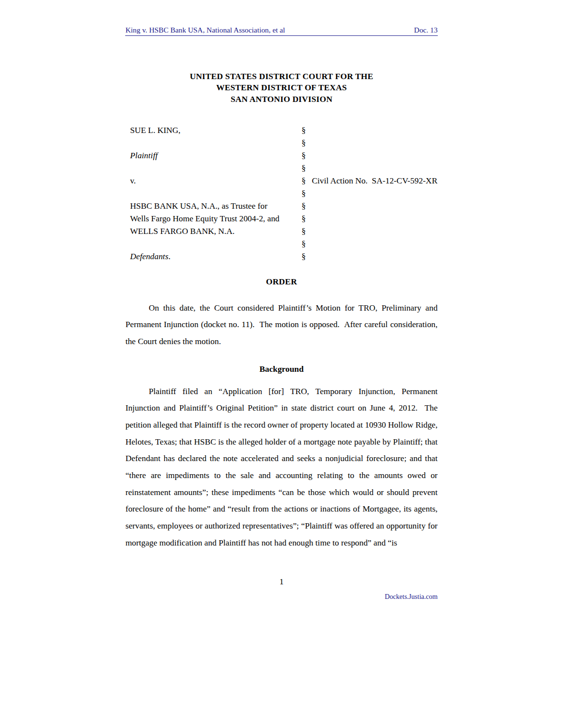King v. HSBC Bank USA, National Association, et al Doc. 13
UNITED STATES DISTRICT COURT FOR THE
WESTERN DISTRICT OF TEXAS
SAN ANTONIO DIVISION
| SUE L. KING, | § | |
| | § | |
| Plaintiff | § | |
| | § | |
| v. | § | Civil Action No. SA-12-CV-592-XR |
| | § | |
| HSBC BANK USA, N.A., as Trustee for | § | |
| Wells Fargo Home Equity Trust 2004-2, and | § | |
| WELLS FARGO BANK, N.A. | § | |
| | § | |
| Defendants . | § | |
ORDER
On this date, the Court considered Plaintiff’s Motion for TRO, Preliminary and Permanent Injunction (docket no. 11). The motion is opposed. After careful consideration, the Court denies the motion.
Background
Plaintiff filed an “Application [for] TRO, Temporary Injunction, Permanent Injunction and Plaintiff’s Original Petition” in state district court on June 4, 2012. The petition alleged that Plaintiff is the record owner of property located at 10930 Hollow Ridge, Helotes, Texas; that HSBC is the alleged holder of a mortgage note payable by Plaintiff; that Defendant has declared the note accelerated and seeks a nonjudicial foreclosure; and that “there are impediments to the sale and accounting relating to the amounts owed or reinstatement amounts”; these impediments “can be those which would or should prevent foreclosure of the home” and “result from the actions or inactions of Mortgagee, its agents, servants, employees or authorized representatives”; “Plaintiff was offered an opportunity for mortgage modification and Plaintiff has not had enough time to respond” and “is
1
Dockets.Justia.com